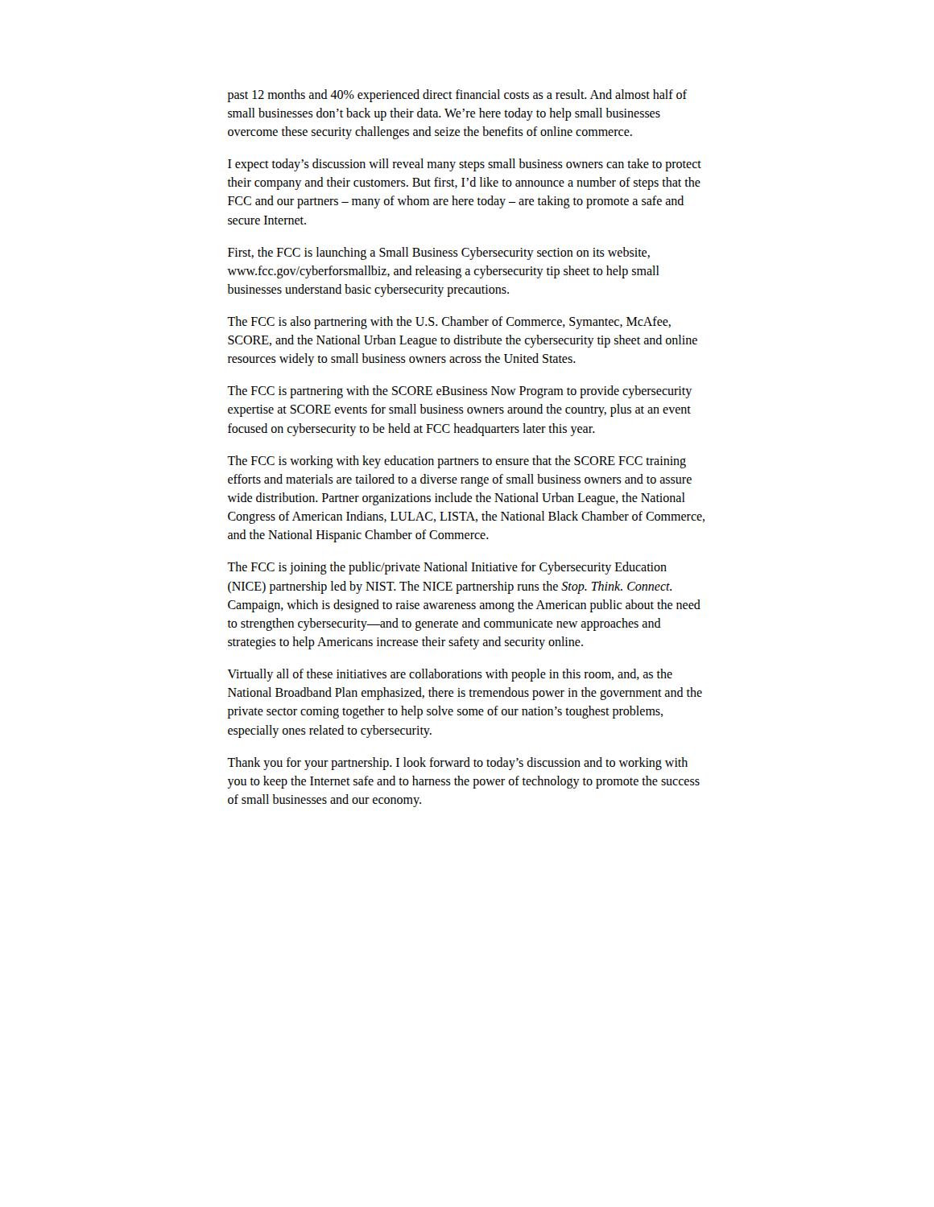past 12 months and 40% experienced direct financial costs as a result. And almost half of small businesses don’t back up their data. We’re here today to help small businesses overcome these security challenges and seize the benefits of online commerce.
I expect today’s discussion will reveal many steps small business owners can take to protect their company and their customers. But first, I’d like to announce a number of steps that the FCC and our partners – many of whom are here today – are taking to promote a safe and secure Internet.
First, the FCC is launching a Small Business Cybersecurity section on its website, www.fcc.gov/cyberforsmallbiz, and releasing a cybersecurity tip sheet to help small businesses understand basic cybersecurity precautions.
The FCC is also partnering with the U.S. Chamber of Commerce, Symantec, McAfee, SCORE, and the National Urban League to distribute the cybersecurity tip sheet and online resources widely to small business owners across the United States.
The FCC is partnering with the SCORE eBusiness Now Program to provide cybersecurity expertise at SCORE events for small business owners around the country, plus at an event focused on cybersecurity to be held at FCC headquarters later this year.
The FCC is working with key education partners to ensure that the SCORE FCC training efforts and materials are tailored to a diverse range of small business owners and to assure wide distribution. Partner organizations include the National Urban League, the National Congress of American Indians, LULAC, LISTA, the National Black Chamber of Commerce, and the National Hispanic Chamber of Commerce.
The FCC is joining the public/private National Initiative for Cybersecurity Education (NICE) partnership led by NIST. The NICE partnership runs the Stop. Think. Connect. Campaign, which is designed to raise awareness among the American public about the need to strengthen cybersecurity—and to generate and communicate new approaches and strategies to help Americans increase their safety and security online.
Virtually all of these initiatives are collaborations with people in this room, and, as the National Broadband Plan emphasized, there is tremendous power in the government and the private sector coming together to help solve some of our nation’s toughest problems, especially ones related to cybersecurity.
Thank you for your partnership. I look forward to today’s discussion and to working with you to keep the Internet safe and to harness the power of technology to promote the success of small businesses and our economy.